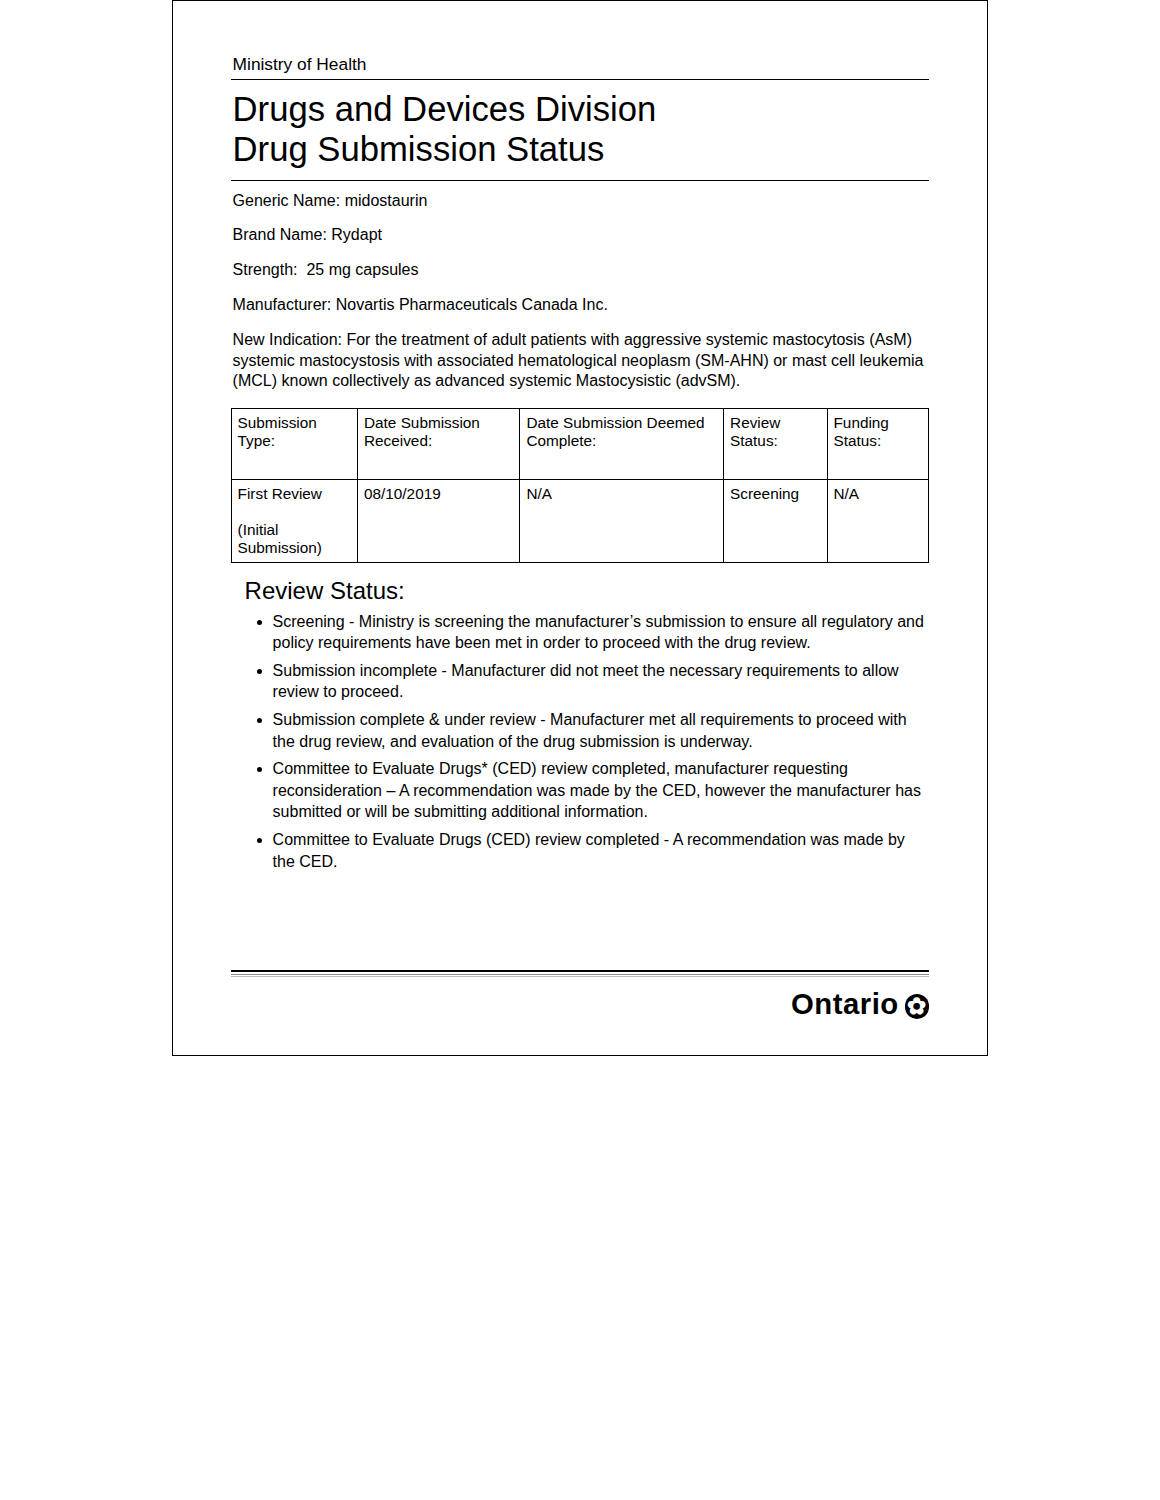Ministry of Health
Drugs and Devices Division
Drug Submission Status
Generic Name: midostaurin
Brand Name: Rydapt
Strength: 25 mg capsules
Manufacturer: Novartis Pharmaceuticals Canada Inc.
New Indication: For the treatment of adult patients with aggressive systemic mastocytosis (AsM) systemic mastocystosis with associated hematological neoplasm (SM-AHN) or mast cell leukemia (MCL) known collectively as advanced systemic Mastocysistic (advSM).
| Submission Type: | Date Submission Received: | Date Submission Deemed Complete: | Review Status: | Funding Status: |
| --- | --- | --- | --- | --- |
| First Review (Initial Submission) | 08/10/2019 | N/A | Screening | N/A |
Review Status:
Screening - Ministry is screening the manufacturer’s submission to ensure all regulatory and policy requirements have been met in order to proceed with the drug review.
Submission incomplete - Manufacturer did not meet the necessary requirements to allow review to proceed.
Submission complete & under review - Manufacturer met all requirements to proceed with the drug review, and evaluation of the drug submission is underway.
Committee to Evaluate Drugs* (CED) review completed, manufacturer requesting reconsideration – A recommendation was made by the CED, however the manufacturer has submitted or will be submitting additional information.
Committee to Evaluate Drugs (CED) review completed - A recommendation was made by the CED.
Ontario✿